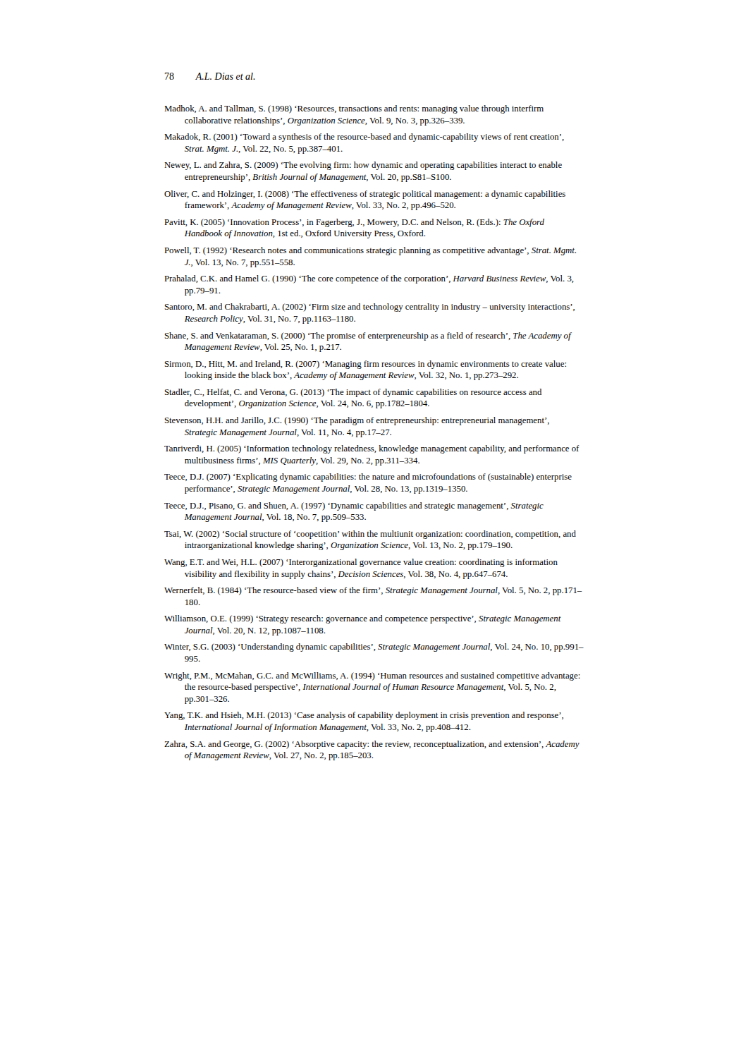78 A.L. Dias et al.
Madhok, A. and Tallman, S. (1998) ‘Resources, transactions and rents: managing value through interfirm collaborative relationships’, Organization Science, Vol. 9, No. 3, pp.326–339.
Makadok, R. (2001) ‘Toward a synthesis of the resource-based and dynamic-capability views of rent creation’, Strat. Mgmt. J., Vol. 22, No. 5, pp.387–401.
Newey, L. and Zahra, S. (2009) ‘The evolving firm: how dynamic and operating capabilities interact to enable entrepreneurship’, British Journal of Management, Vol. 20, pp.S81–S100.
Oliver, C. and Holzinger, I. (2008) ‘The effectiveness of strategic political management: a dynamic capabilities framework’, Academy of Management Review, Vol. 33, No. 2, pp.496–520.
Pavitt, K. (2005) ‘Innovation Process’, in Fagerberg, J., Mowery, D.C. and Nelson, R. (Eds.): The Oxford Handbook of Innovation, 1st ed., Oxford University Press, Oxford.
Powell, T. (1992) ‘Research notes and communications strategic planning as competitive advantage’, Strat. Mgmt. J., Vol. 13, No. 7, pp.551–558.
Prahalad, C.K. and Hamel G. (1990) ‘The core competence of the corporation’, Harvard Business Review, Vol. 3, pp.79–91.
Santoro, M. and Chakrabarti, A. (2002) ‘Firm size and technology centrality in industry – university interactions’, Research Policy, Vol. 31, No. 7, pp.1163–1180.
Shane, S. and Venkataraman, S. (2000) ‘The promise of enterpreneurship as a field of research’, The Academy of Management Review, Vol. 25, No. 1, p.217.
Sirmon, D., Hitt, M. and Ireland, R. (2007) ‘Managing firm resources in dynamic environments to create value: looking inside the black box’, Academy of Management Review, Vol. 32, No. 1, pp.273–292.
Stadler, C., Helfat, C. and Verona, G. (2013) ‘The impact of dynamic capabilities on resource access and development’, Organization Science, Vol. 24, No. 6, pp.1782–1804.
Stevenson, H.H. and Jarillo, J.C. (1990) ‘The paradigm of entrepreneurship: entrepreneurial management’, Strategic Management Journal, Vol. 11, No. 4, pp.17–27.
Tanriverdi, H. (2005) ‘Information technology relatedness, knowledge management capability, and performance of multibusiness firms’, MIS Quarterly, Vol. 29, No. 2, pp.311–334.
Teece, D.J. (2007) ‘Explicating dynamic capabilities: the nature and microfoundations of (sustainable) enterprise performance’, Strategic Management Journal, Vol. 28, No. 13, pp.1319–1350.
Teece, D.J., Pisano, G. and Shuen, A. (1997) ‘Dynamic capabilities and strategic management’, Strategic Management Journal, Vol. 18, No. 7, pp.509–533.
Tsai, W. (2002) ‘Social structure of ‘coopetition’ within the multiunit organization: coordination, competition, and intraorganizational knowledge sharing’, Organization Science, Vol. 13, No. 2, pp.179–190.
Wang, E.T. and Wei, H.L. (2007) ‘Interorganizational governance value creation: coordinating is information visibility and flexibility in supply chains’, Decision Sciences, Vol. 38, No. 4, pp.647–674.
Wernerfelt, B. (1984) ‘The resource-based view of the firm’, Strategic Management Journal, Vol. 5, No. 2, pp.171–180.
Williamson, O.E. (1999) ‘Strategy research: governance and competence perspective’, Strategic Management Journal, Vol. 20, N. 12, pp.1087–1108.
Winter, S.G. (2003) ‘Understanding dynamic capabilities’, Strategic Management Journal, Vol. 24, No. 10, pp.991–995.
Wright, P.M., McMahan, G.C. and McWilliams, A. (1994) ‘Human resources and sustained competitive advantage: the resource-based perspective’, International Journal of Human Resource Management, Vol. 5, No. 2, pp.301–326.
Yang, T.K. and Hsieh, M.H. (2013) ‘Case analysis of capability deployment in crisis prevention and response’, International Journal of Information Management, Vol. 33, No. 2, pp.408–412.
Zahra, S.A. and George, G. (2002) ‘Absorptive capacity: the review, reconceptualization, and extension’, Academy of Management Review, Vol. 27, No. 2, pp.185–203.